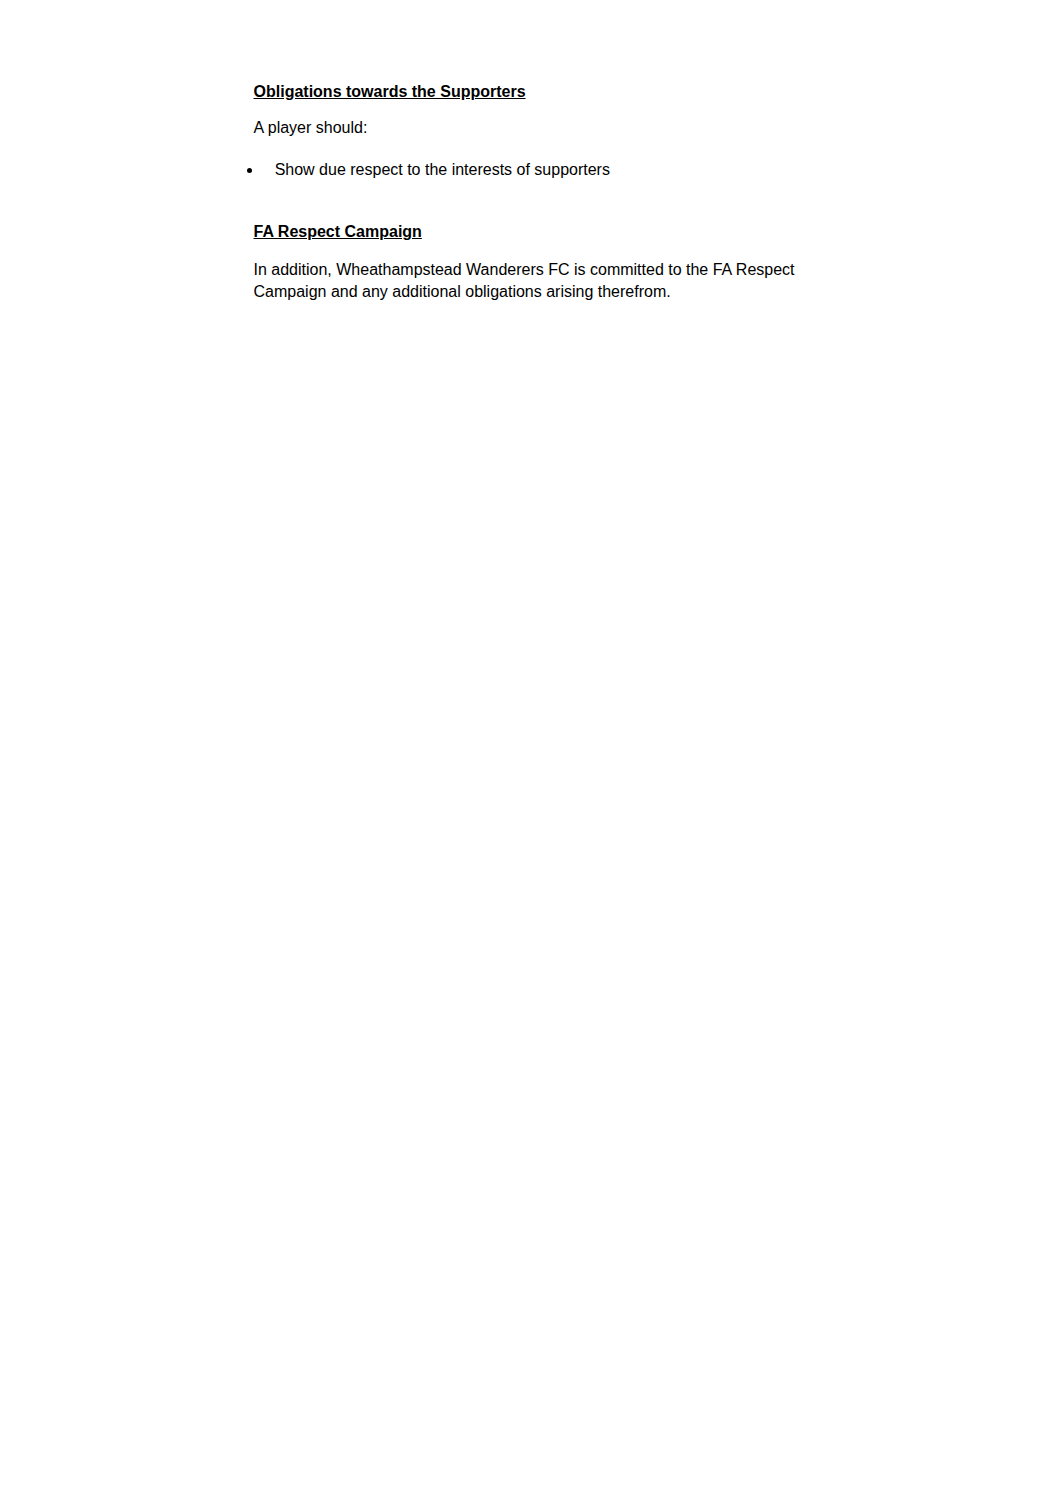Obligations towards the Supporters
A player should:
Show due respect to the interests of supporters
FA Respect Campaign
In addition, Wheathampstead Wanderers FC is committed to the FA Respect Campaign and any additional obligations arising therefrom.